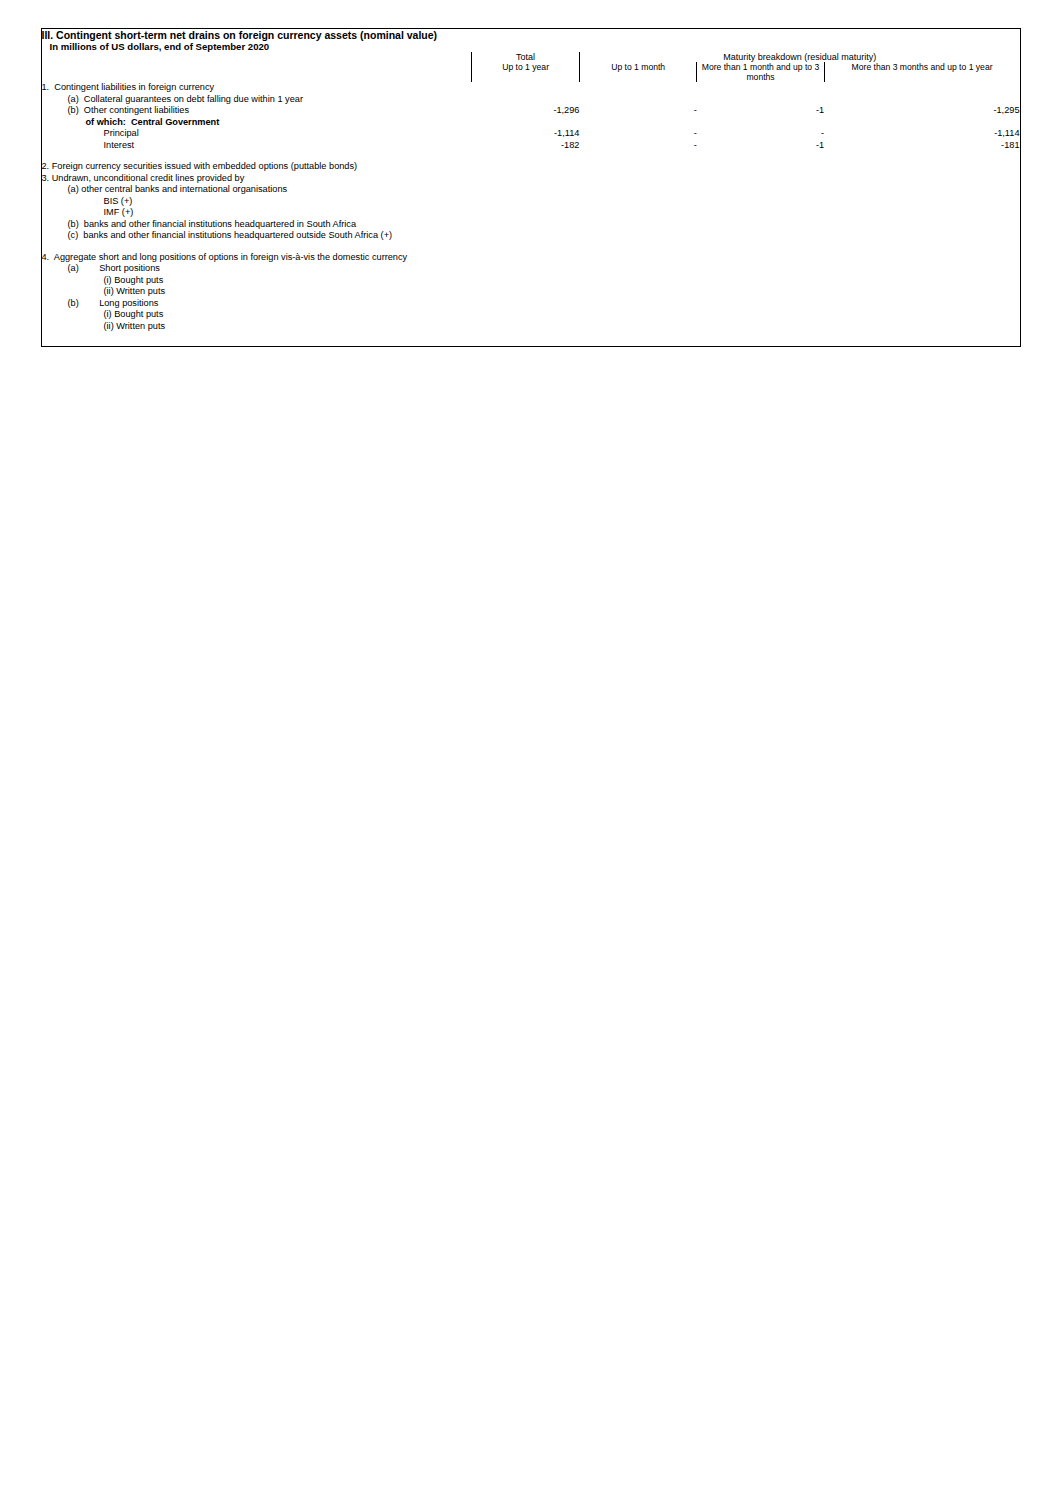| III. Contingent short-term net drains on foreign currency assets (nominal value) |
| In millions of US dollars, end of September 2020 |
| | Total | Maturity breakdown (residual maturity) |
| | Up to 1 year | Up to 1 month | More than 1 month and up to 3 months | More than 3 months and up to 1 year |
| 1. Contingent liabilities in foreign currency | | | | |
| (a) Collateral guarantees on debt falling due within 1 year | | | | |
| (b) Other contingent liabilities | -1,296 | - | -1 | -1,295 |
| of which: Central Government | | | | |
| Principal | -1,114 | - | - | -1,114 |
| Interest | -182 | - | -1 | -181 |
| 2. Foreign currency securities issued with embedded options (puttable bonds) | | | | |
| 3. Undrawn, unconditional credit lines provided by | | | | |
| (a) other central banks and international organisations | | | | |
| BIS (+) | | | | |
| IMF (+) | | | | |
| (b) banks and other financial institutions headquartered in South Africa | | | | |
| (c) banks and other financial institutions headquartered outside South Africa (+) | | | | |
| 4. Aggregate short and long positions of options in foreign vis-à-vis the domestic currency | | | | |
| (a) Short positions | | | | |
| (i) Bought puts | | | | |
| (ii) Written puts | | | | |
| (b) Long positions | | | | |
| (i) Bought puts | | | | |
| (ii) Written puts | | | | |